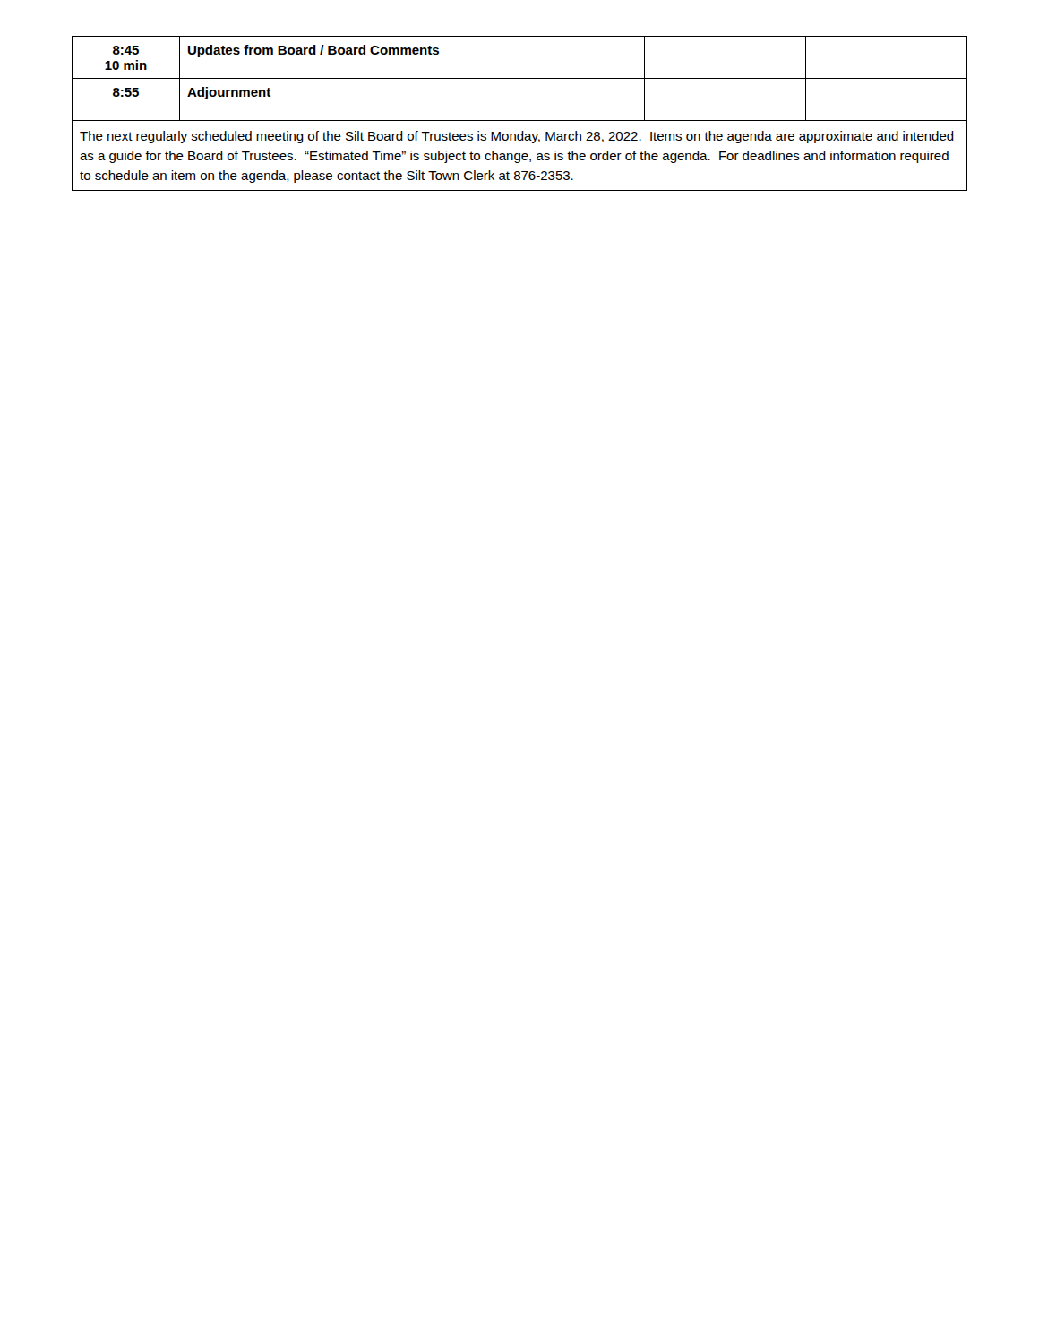| 8:45 10 min | Updates from Board / Board Comments | | |
| 8:55 | Adjournment | | |
| The next regularly scheduled meeting of the Silt Board of Trustees is Monday, March 28, 2022. Items on the agenda are approximate and intended as a guide for the Board of Trustees. “Estimated Time” is subject to change, as is the order of the agenda. For deadlines and information required to schedule an item on the agenda, please contact the Silt Town Clerk at 876-2353. |